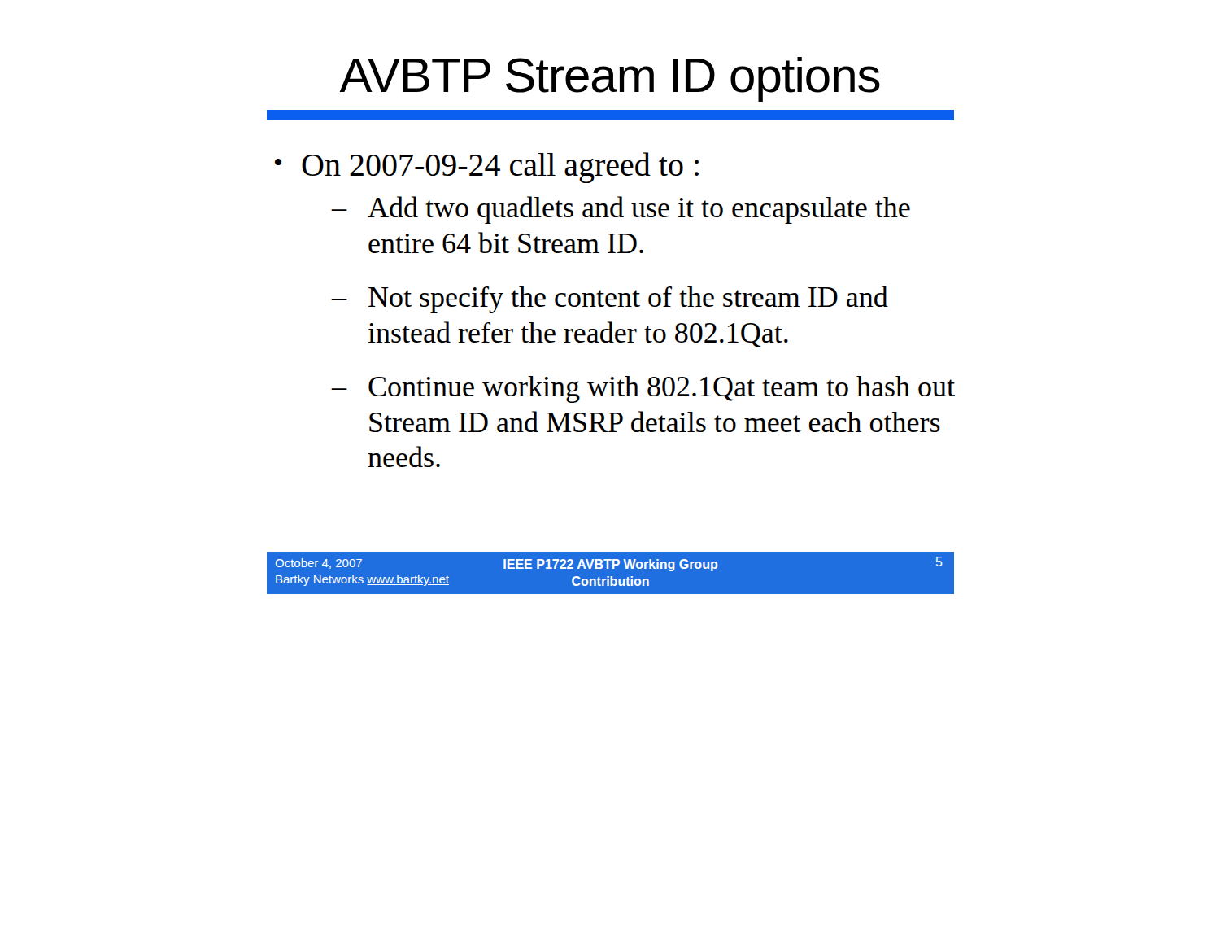AVBTP Stream ID options
On 2007-09-24 call agreed to :
Add two quadlets and use it to encapsulate the entire 64 bit Stream ID.
Not specify the content of the stream ID and instead refer the reader to 802.1Qat.
Continue working with 802.1Qat team to hash out Stream ID and MSRP details to meet each others needs.
October 4, 2007
Bartky Networks www.bartky.net
IEEE P1722 AVBTP Working Group
Contribution
5